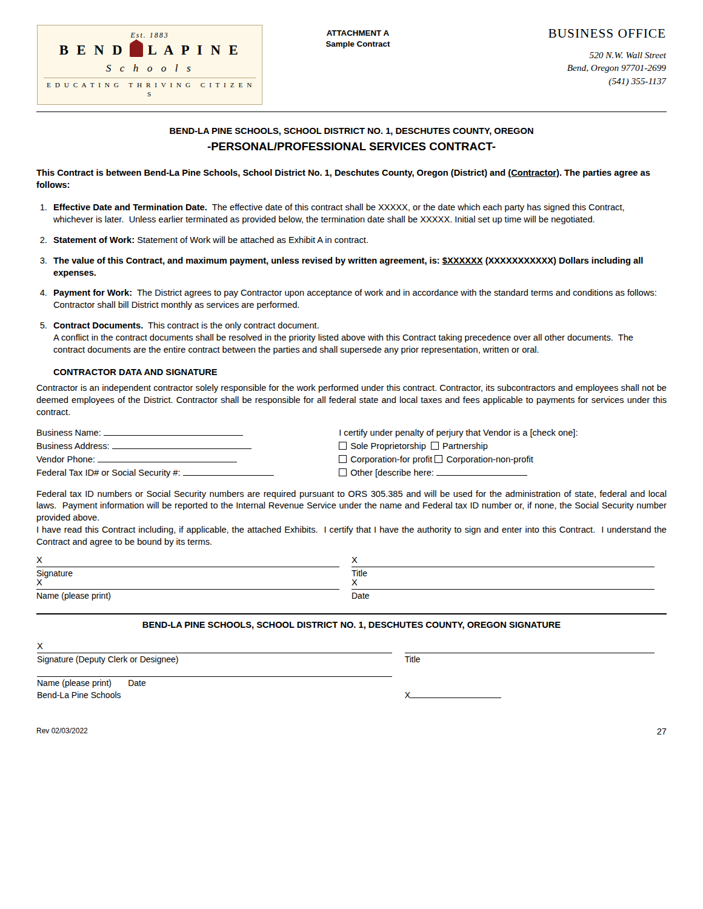| Est. 1883 B E N D L A P I N E S c h o o l s E D U C A T I N G T H R I V I N G C I T I Z E N S | ATTACHMENT A Sample Contract | BUSINESS OFFICE 520 N.W. Wall Street Bend, Oregon 97701-2699 (541) 355-1137 |
BEND-LA PINE SCHOOLS, SCHOOL DISTRICT NO. 1, DESCHUTES COUNTY, OREGON
-PERSONAL/PROFESSIONAL SERVICES CONTRACT-
This Contract is between Bend-La Pine Schools, School District No. 1, Deschutes County, Oregon (District) and (Contractor). The parties agree as follows:
Effective Date and Termination Date. The effective date of this contract shall be XXXXX, or the date which each party has signed this Contract, whichever is later. Unless earlier terminated as provided below, the termination date shall be XXXXX. Initial set up time will be negotiated.
Statement of Work: Statement of Work will be attached as Exhibit A in contract.
The value of this Contract, and maximum payment, unless revised by written agreement, is: $XXXXXX (XXXXXXXXXXX) Dollars including all expenses.
Payment for Work: The District agrees to pay Contractor upon acceptance of work and in accordance with the standard terms and conditions as follows: Contractor shall bill District monthly as services are performed.
Contract Documents. This contract is the only contract document.
A conflict in the contract documents shall be resolved in the priority listed above with this Contract taking precedence over all other documents. The contract documents are the entire contract between the parties and shall supersede any prior representation, written or oral.
CONTRACTOR DATA AND SIGNATURE
Contractor is an independent contractor solely responsible for the work performed under this contract. Contractor, its subcontractors and employees shall not be deemed employees of the District. Contractor shall be responsible for all federal state and local taxes and fees applicable to payments for services under this contract.
| Business Name: | I certify under penalty of perjury that Vendor is a [check one]: |
| Business Address: | Sole Proprietorship Partnership |
| Vendor Phone: | Corporation-for profit Corporation-non-profit |
| Federal Tax ID# or Social Security #: | Other [describe here: |
Federal tax ID numbers or Social Security numbers are required pursuant to ORS 305.385 and will be used for the administration of state, federal and local laws. Payment information will be reported to the Internal Revenue Service under the name and Federal tax ID number or, if none, the Social Security number provided above.
I have read this Contract including, if applicable, the attached Exhibits. I certify that I have the authority to sign and enter into this Contract. I understand the Contract and agree to be bound by its terms.
| X Signature | X Title |
| X Name (please print) | X Date |
BEND-LA PINE SCHOOLS, SCHOOL DISTRICT NO. 1, DESCHUTES COUNTY, OREGON SIGNATURE
| X Signature (Deputy Clerk or Designee) | Title |
| Name (please print) Date Bend-La Pine Schools | X |
Rev 02/03/2022 27